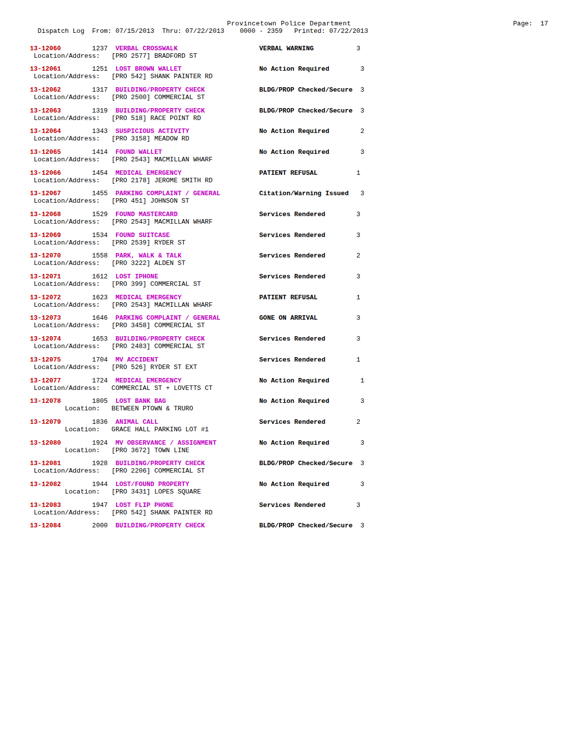Provincetown Police Department
Page: 17
Dispatch Log From: 07/15/2013 Thru: 07/22/2013 0000 - 2359 Printed: 07/22/2013
13-12060 1237 VERBAL CROSSWALK VERBAL WARNING 3
Location/Address: [PRO 2577] BRADFORD ST
13-12061 1251 LOST BROWN WALLET No Action Required 3
Location/Address: [PRO 542] SHANK PAINTER RD
13-12062 1317 BUILDING/PROPERTY CHECK BLDG/PROP Checked/Secure 3
Location/Address: [PRO 2500] COMMERCIAL ST
13-12063 1319 BUILDING/PROPERTY CHECK BLDG/PROP Checked/Secure 3
Location/Address: [PRO 518] RACE POINT RD
13-12064 1343 SUSPICIOUS ACTIVITY No Action Required 2
Location/Address: [PRO 3158] MEADOW RD
13-12065 1414 FOUND WALLET No Action Required 3
Location/Address: [PRO 2543] MACMILLAN WHARF
13-12066 1454 MEDICAL EMERGENCY PATIENT REFUSAL 1
Location/Address: [PRO 2178] JEROME SMITH RD
13-12067 1455 PARKING COMPLAINT / GENERAL Citation/Warning Issued 3
Location/Address: [PRO 451] JOHNSON ST
13-12068 1529 FOUND MASTERCARD Services Rendered 3
Location/Address: [PRO 2543] MACMILLAN WHARF
13-12069 1534 FOUND SUITCASE Services Rendered 3
Location/Address: [PRO 2539] RYDER ST
13-12070 1558 PARK, WALK & TALK Services Rendered 2
Location/Address: [PRO 3222] ALDEN ST
13-12071 1612 LOST IPHONE Services Rendered 3
Location/Address: [PRO 399] COMMERCIAL ST
13-12072 1623 MEDICAL EMERGENCY PATIENT REFUSAL 1
Location/Address: [PRO 2543] MACMILLAN WHARF
13-12073 1646 PARKING COMPLAINT / GENERAL GONE ON ARRIVAL 3
Location/Address: [PRO 3458] COMMERCIAL ST
13-12074 1653 BUILDING/PROPERTY CHECK Services Rendered 3
Location/Address: [PRO 2483] COMMERCIAL ST
13-12075 1704 MV ACCIDENT Services Rendered 1
Location/Address: [PRO 526] RYDER ST EXT
13-12077 1724 MEDICAL EMERGENCY No Action Required 1
Location/Address: COMMERCIAL ST + LOVETTS CT
13-12078 1805 LOST BANK BAG No Action Required 3
Location: BETWEEN PTOWN & TRURO
13-12079 1836 ANIMAL CALL Services Rendered 2
Location: GRACE HALL PARKING LOT #1
13-12080 1924 MV OBSERVANCE / ASSIGNMENT No Action Required 3
Location: [PRO 3672] TOWN LINE
13-12081 1928 BUILDING/PROPERTY CHECK BLDG/PROP Checked/Secure 3
Location/Address: [PRO 2206] COMMERCIAL ST
13-12082 1944 LOST/FOUND PROPERTY No Action Required 3
Location: [PRO 3431] LOPES SQUARE
13-12083 1947 LOST FLIP PHONE Services Rendered 3
Location/Address: [PRO 542] SHANK PAINTER RD
13-12084 2000 BUILDING/PROPERTY CHECK BLDG/PROP Checked/Secure 3